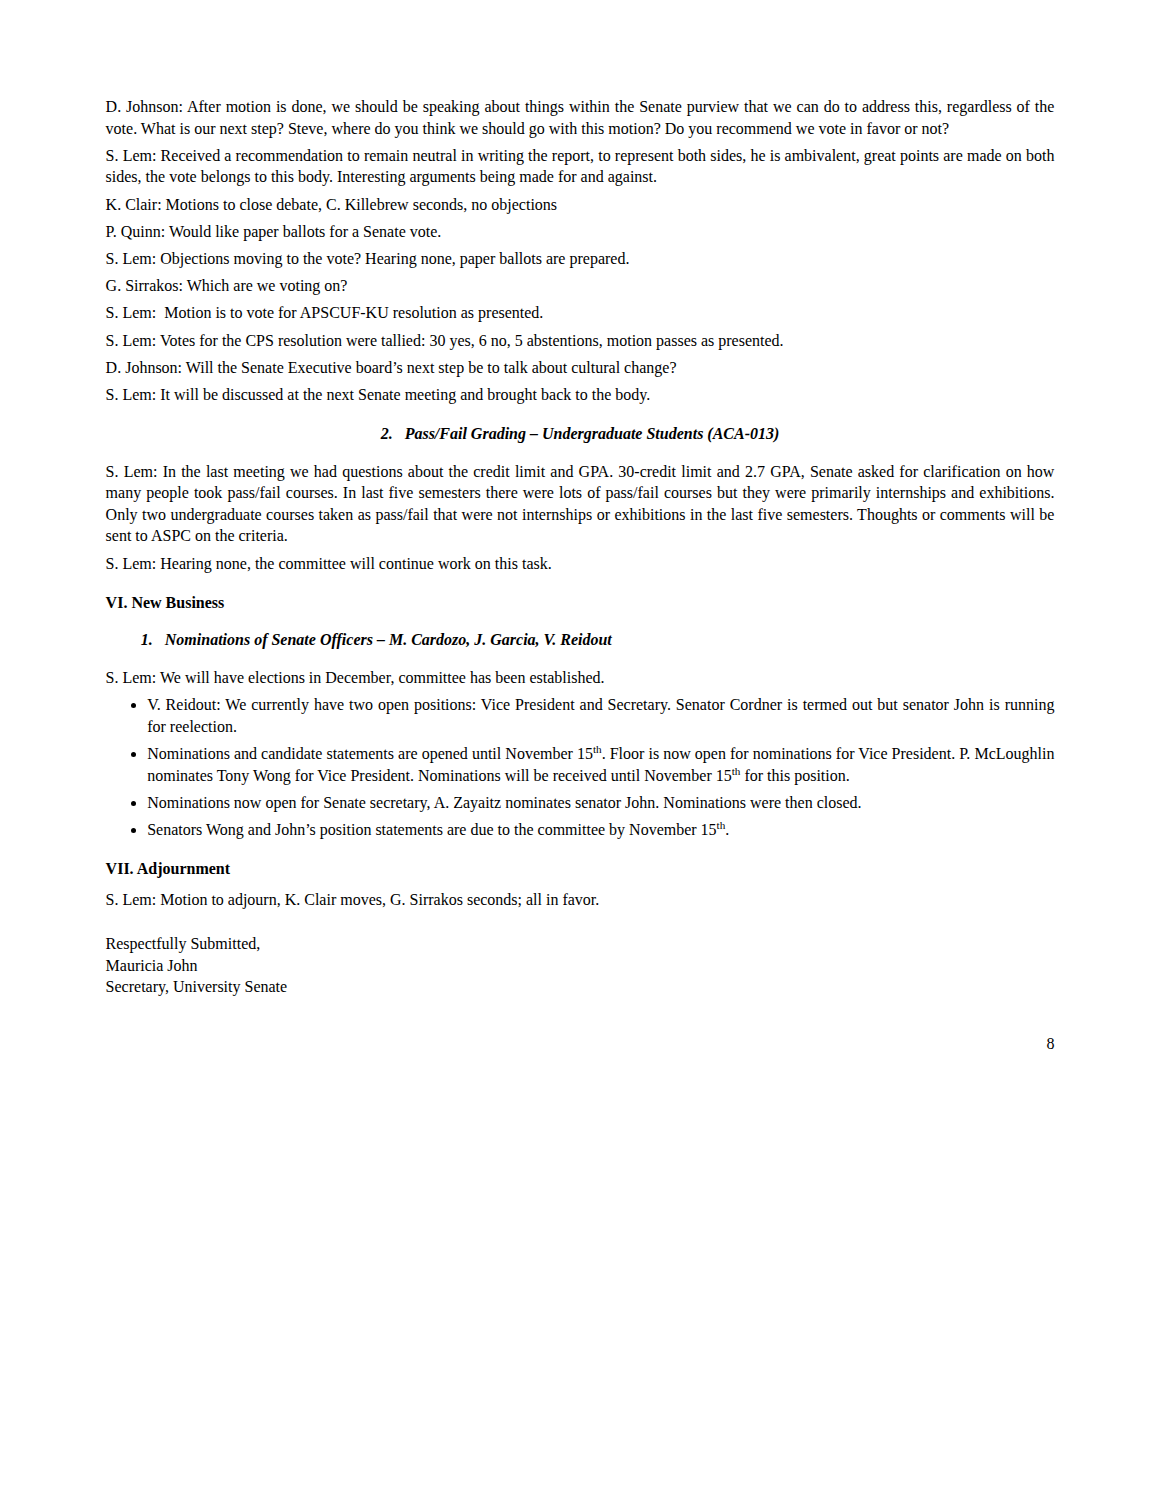D. Johnson: After motion is done, we should be speaking about things within the Senate purview that we can do to address this, regardless of the vote. What is our next step? Steve, where do you think we should go with this motion? Do you recommend we vote in favor or not?
S. Lem: Received a recommendation to remain neutral in writing the report, to represent both sides, he is ambivalent, great points are made on both sides, the vote belongs to this body. Interesting arguments being made for and against.
K. Clair: Motions to close debate, C. Killebrew seconds, no objections
P. Quinn: Would like paper ballots for a Senate vote.
S. Lem: Objections moving to the vote? Hearing none, paper ballots are prepared.
G. Sirrakos: Which are we voting on?
S. Lem: Motion is to vote for APSCUF-KU resolution as presented.
S. Lem: Votes for the CPS resolution were tallied: 30 yes, 6 no, 5 abstentions, motion passes as presented.
D. Johnson: Will the Senate Executive board’s next step be to talk about cultural change?
S. Lem: It will be discussed at the next Senate meeting and brought back to the body.
2. Pass/Fail Grading – Undergraduate Students (ACA-013)
S. Lem: In the last meeting we had questions about the credit limit and GPA. 30-credit limit and 2.7 GPA, Senate asked for clarification on how many people took pass/fail courses. In last five semesters there were lots of pass/fail courses but they were primarily internships and exhibitions. Only two undergraduate courses taken as pass/fail that were not internships or exhibitions in the last five semesters. Thoughts or comments will be sent to ASPC on the criteria.
S. Lem: Hearing none, the committee will continue work on this task.
VI. New Business
1. Nominations of Senate Officers – M. Cardozo, J. Garcia, V. Reidout
S. Lem: We will have elections in December, committee has been established.
V. Reidout: We currently have two open positions: Vice President and Secretary. Senator Cordner is termed out but senator John is running for reelection.
Nominations and candidate statements are opened until November 15th. Floor is now open for nominations for Vice President. P. McLoughlin nominates Tony Wong for Vice President. Nominations will be received until November 15th for this position.
Nominations now open for Senate secretary, A. Zayaitz nominates senator John. Nominations were then closed.
Senators Wong and John’s position statements are due to the committee by November 15th.
VII. Adjournment
S. Lem: Motion to adjourn, K. Clair moves, G. Sirrakos seconds; all in favor.
Respectfully Submitted,
Mauricia John
Secretary, University Senate
8